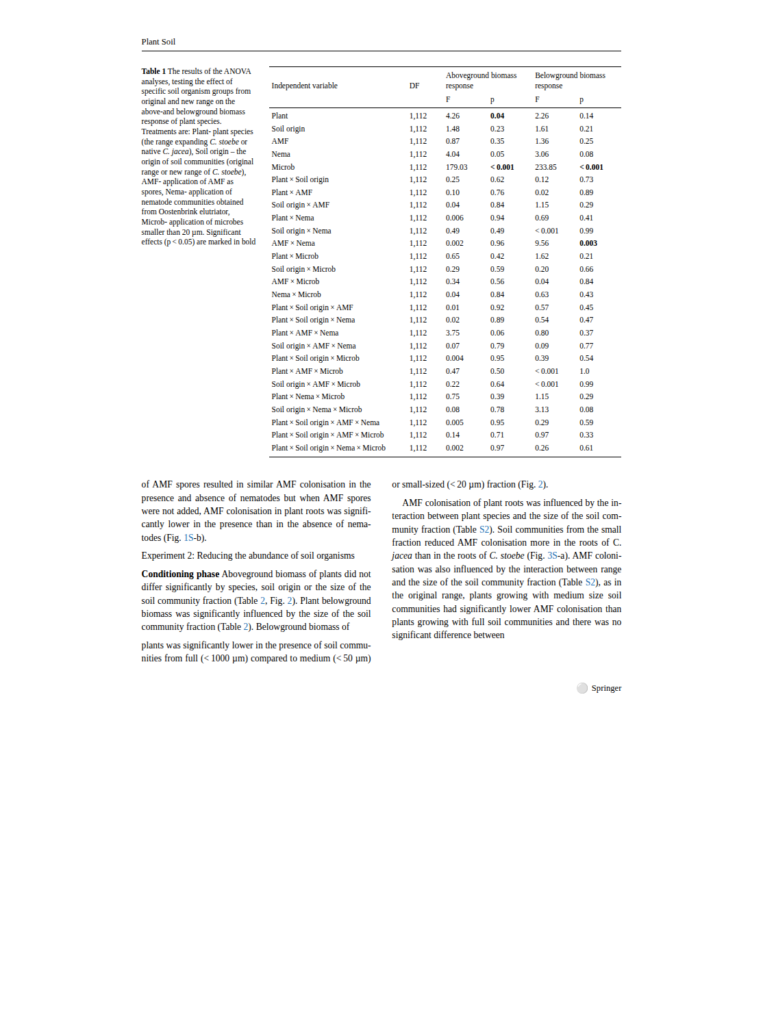Plant Soil
Table 1 The results of the ANOVA analyses, testing the effect of specific soil organism groups from original and new range on the above-and belowground biomass response of plant species. Treatments are: Plant- plant species (the range expanding C. stoebe or native C. jacea), Soil origin – the origin of soil communities (original range or new range of C. stoebe), AMF- application of AMF as spores, Nema- application of nematode communities obtained from Oostenbrink elutriator, Microb- application of microbes smaller than 20 µm. Significant effects (p < 0.05) are marked in bold
| Independent variable | DF | Aboveground biomass response | Belowground biomass response |
| --- | --- | --- | --- |
| | | F | p | F | p |
| Plant | 1,112 | 4.26 | 0.04 | 2.26 | 0.14 |
| Soil origin | 1,112 | 1.48 | 0.23 | 1.61 | 0.21 |
| AMF | 1,112 | 0.87 | 0.35 | 1.36 | 0.25 |
| Nema | 1,112 | 4.04 | 0.05 | 3.06 | 0.08 |
| Microb | 1,112 | 179.03 | < 0.001 | 233.85 | < 0.001 |
| Plant × Soil origin | 1,112 | 0.25 | 0.62 | 0.12 | 0.73 |
| Plant × AMF | 1,112 | 0.10 | 0.76 | 0.02 | 0.89 |
| Soil origin × AMF | 1,112 | 0.04 | 0.84 | 1.15 | 0.29 |
| Plant × Nema | 1,112 | 0.006 | 0.94 | 0.69 | 0.41 |
| Soil origin × Nema | 1,112 | 0.49 | 0.49 | < 0.001 | 0.99 |
| AMF × Nema | 1,112 | 0.002 | 0.96 | 9.56 | 0.003 |
| Plant × Microb | 1,112 | 0.65 | 0.42 | 1.62 | 0.21 |
| Soil origin × Microb | 1,112 | 0.29 | 0.59 | 0.20 | 0.66 |
| AMF × Microb | 1,112 | 0.34 | 0.56 | 0.04 | 0.84 |
| Nema × Microb | 1,112 | 0.04 | 0.84 | 0.63 | 0.43 |
| Plant × Soil origin × AMF | 1,112 | 0.01 | 0.92 | 0.57 | 0.45 |
| Plant × Soil origin × Nema | 1,112 | 0.02 | 0.89 | 0.54 | 0.47 |
| Plant × AMF × Nema | 1,112 | 3.75 | 0.06 | 0.80 | 0.37 |
| Soil origin × AMF × Nema | 1,112 | 0.07 | 0.79 | 0.09 | 0.77 |
| Plant × Soil origin × Microb | 1,112 | 0.004 | 0.95 | 0.39 | 0.54 |
| Plant × AMF × Microb | 1,112 | 0.47 | 0.50 | < 0.001 | 1.0 |
| Soil origin × AMF × Microb | 1,112 | 0.22 | 0.64 | < 0.001 | 0.99 |
| Plant × Nema × Microb | 1,112 | 0.75 | 0.39 | 1.15 | 0.29 |
| Soil origin × Nema × Microb | 1,112 | 0.08 | 0.78 | 3.13 | 0.08 |
| Plant × Soil origin × AMF × Nema | 1,112 | 0.005 | 0.95 | 0.29 | 0.59 |
| Plant × Soil origin × AMF × Microb | 1,112 | 0.14 | 0.71 | 0.97 | 0.33 |
| Plant × Soil origin × Nema × Microb | 1,112 | 0.002 | 0.97 | 0.26 | 0.61 |
of AMF spores resulted in similar AMF colonisation in the presence and absence of nematodes but when AMF spores were not added, AMF colonisation in plant roots was significantly lower in the presence than in the absence of nematodes (Fig. 1S-b).
Experiment 2: Reducing the abundance of soil organisms
Conditioning phase Aboveground biomass of plants did not differ significantly by species, soil origin or the size of the soil community fraction (Table 2, Fig. 2). Plant belowground biomass was significantly influenced by the size of the soil community fraction (Table 2). Belowground biomass of
plants was significantly lower in the presence of soil communities from full (< 1000 µm) compared to medium (< 50 µm) or small-sized (< 20 µm) fraction (Fig. 2).
AMF colonisation of plant roots was influenced by the interaction between plant species and the size of the soil community fraction (Table S2). Soil communities from the small fraction reduced AMF colonisation more in the roots of C. jacea than in the roots of C. stoebe (Fig. 3S-a). AMF colonisation was also influenced by the interaction between range and the size of the soil community fraction (Table S2), as in the original range, plants growing with medium size soil communities had significantly lower AMF colonisation than plants growing with full soil communities and there was no significant difference between
⚪ Springer